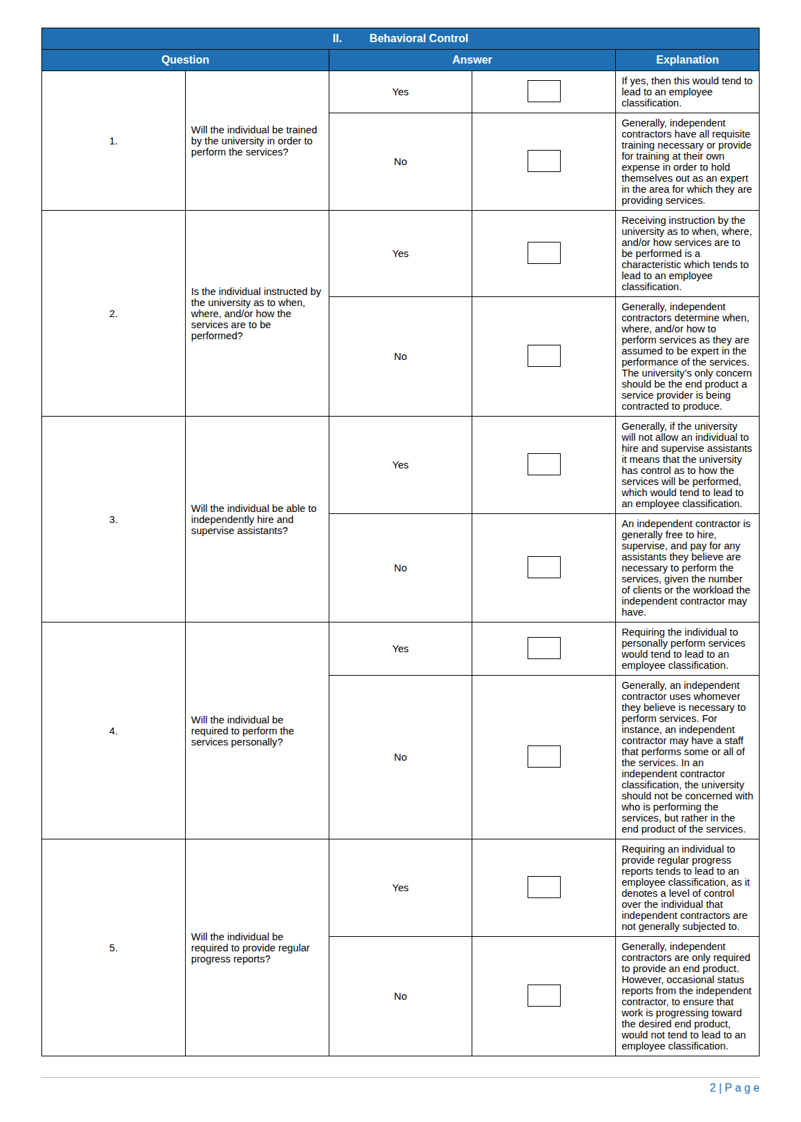| II. Behavioral Control |
| Question | Answer | Explanation |
| 1. | Will the individual be trained by the university in order to perform the services? | Yes | | If yes, then this would tend to lead to an employee classification. |
| No | | Generally, independent contractors have all requisite training necessary or provide for training at their own expense in order to hold themselves out as an expert in the area for which they are providing services. |
| 2. | Is the individual instructed by the university as to when, where, and/or how the services are to be performed? | Yes | | Receiving instruction by the university as to when, where, and/or how services are to be performed is a characteristic which tends to lead to an employee classification. |
| No | | Generally, independent contractors determine when, where, and/or how to perform services as they are assumed to be expert in the performance of the services. The university’s only concern should be the end product a service provider is being contracted to produce. |
| 3. | Will the individual be able to independently hire and supervise assistants? | Yes | | Generally, if the university will not allow an individual to hire and supervise assistants it means that the university has control as to how the services will be performed, which would tend to lead to an employee classification. |
| No | | An independent contractor is generally free to hire, supervise, and pay for any assistants they believe are necessary to perform the services, given the number of clients or the workload the independent contractor may have. |
| 4. | Will the individual be required to perform the services personally? | Yes | | Requiring the individual to personally perform services would tend to lead to an employee classification. |
| No | | Generally, an independent contractor uses whomever they believe is necessary to perform services. For instance, an independent contractor may have a staff that performs some or all of the services. In an independent contractor classification, the university should not be concerned with who is performing the services, but rather in the end product of the services. |
| 5. | Will the individual be required to provide regular progress reports? | Yes | | Requiring an individual to provide regular progress reports tends to lead to an employee classification, as it denotes a level of control over the individual that independent contractors are not generally subjected to. |
| No | | Generally, independent contractors are only required to provide an end product. However, occasional status reports from the independent contractor, to ensure that work is progressing toward the desired end product, would not tend to lead to an employee classification. |
2 | P a g e